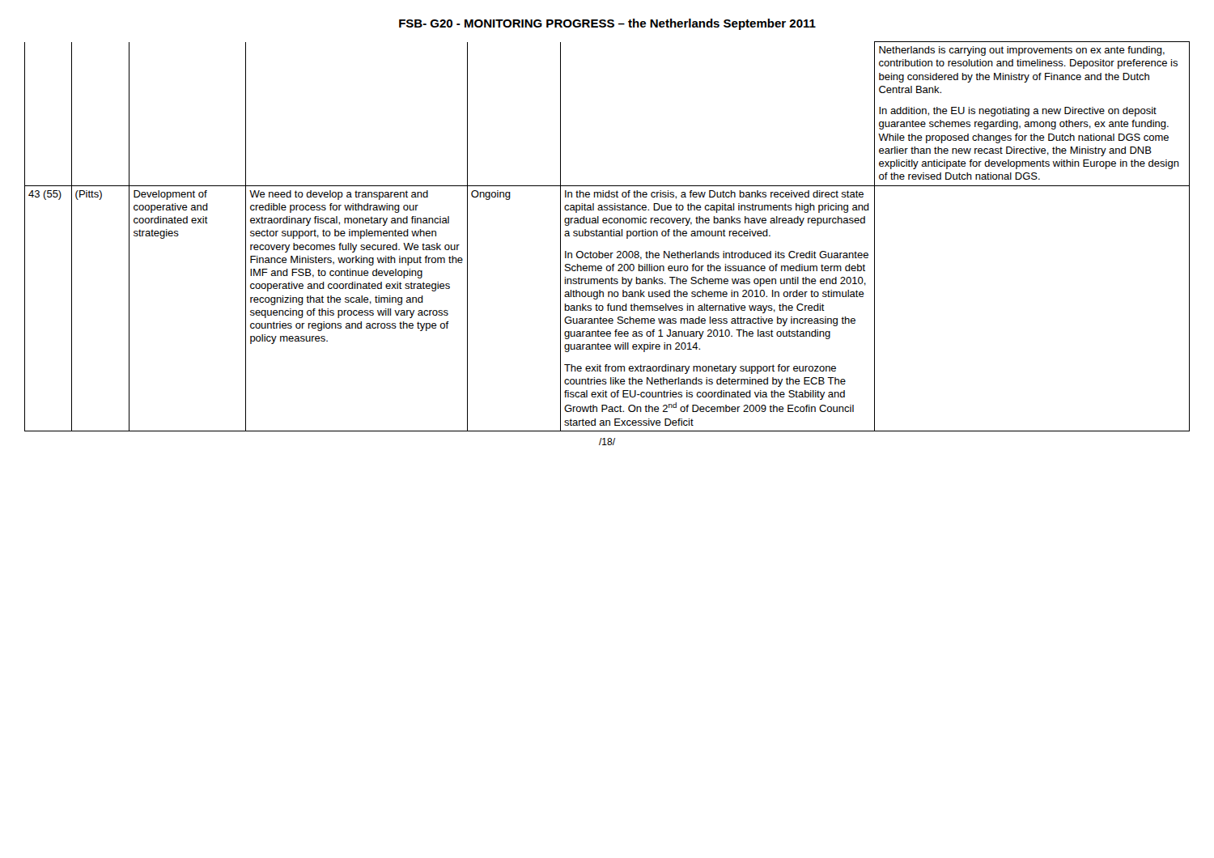FSB- G20 - MONITORING PROGRESS – the Netherlands September 2011
| | | | | | | Netherlands is carrying out improvements on ex ante funding, contribution to resolution and timeliness. Depositor preference is being considered by the Ministry of Finance and the Dutch Central Bank. In addition, the EU is negotiating a new Directive on deposit guarantee schemes regarding, among others, ex ante funding. While the proposed changes for the Dutch national DGS come earlier than the new recast Directive, the Ministry and DNB explicitly anticipate for developments within Europe in the design of the revised Dutch national DGS. |
| 43 (55) | (Pitts) | Development of cooperative and coordinated exit strategies | We need to develop a transparent and credible process for withdrawing our extraordinary fiscal, monetary and financial sector support, to be implemented when recovery becomes fully secured. We task our Finance Ministers, working with input from the IMF and FSB, to continue developing cooperative and coordinated exit strategies recognizing that the scale, timing and sequencing of this process will vary across countries or regions and across the type of policy measures. | Ongoing | In the midst of the crisis, a few Dutch banks received direct state capital assistance. Due to the capital instruments high pricing and gradual economic recovery, the banks have already repurchased a substantial portion of the amount received. In October 2008, the Netherlands introduced its Credit Guarantee Scheme of 200 billion euro for the issuance of medium term debt instruments by banks. The Scheme was open until the end 2010, although no bank used the scheme in 2010. In order to stimulate banks to fund themselves in alternative ways, the Credit Guarantee Scheme was made less attractive by increasing the guarantee fee as of 1 January 2010. The last outstanding guarantee will expire in 2014. The exit from extraordinary monetary support for eurozone countries like the Netherlands is determined by the ECB The fiscal exit of EU-countries is coordinated via the Stability and Growth Pact. On the 2 nd of December 2009 the Ecofin Council started an Excessive Deficit | |
/18/